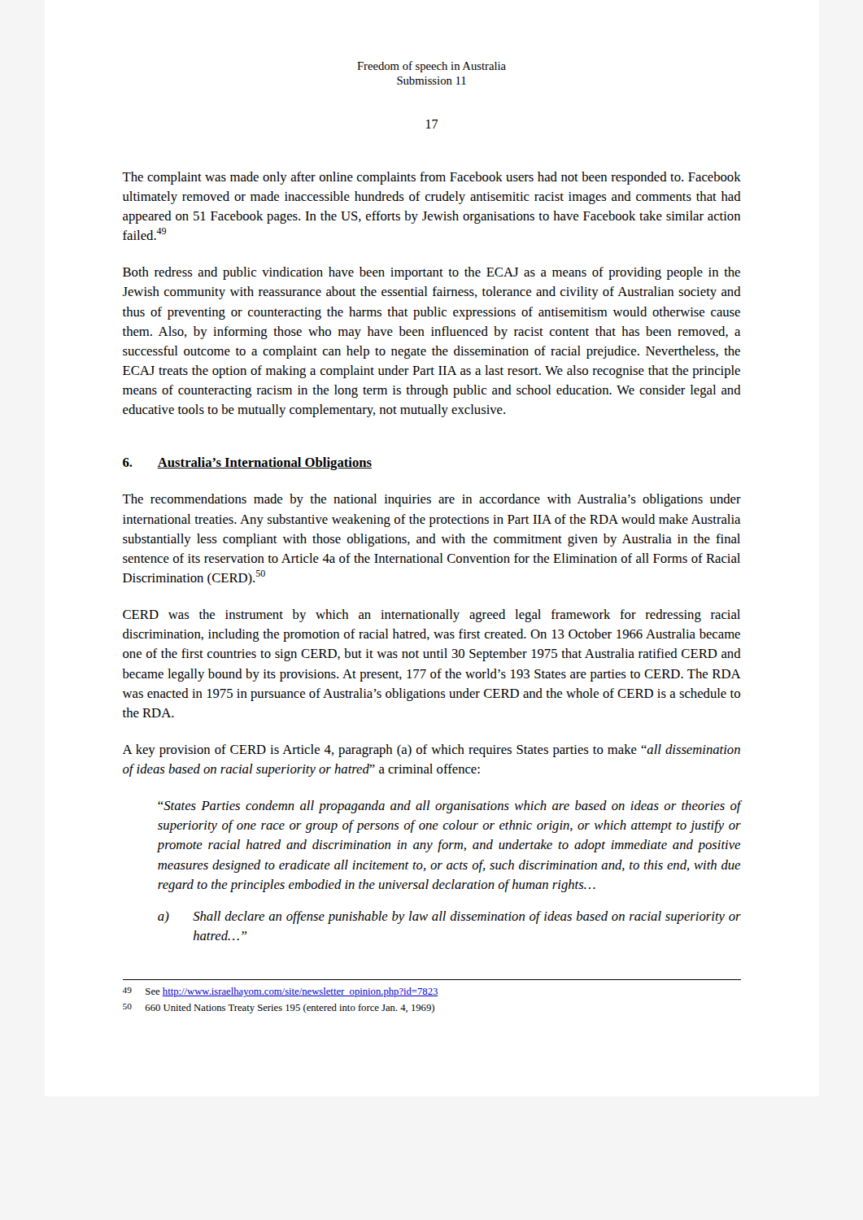Freedom of speech in Australia Submission 11
17
The complaint was made only after online complaints from Facebook users had not been responded to. Facebook ultimately removed or made inaccessible hundreds of crudely antisemitic racist images and comments that had appeared on 51 Facebook pages. In the US, efforts by Jewish organisations to have Facebook take similar action failed.49
Both redress and public vindication have been important to the ECAJ as a means of providing people in the Jewish community with reassurance about the essential fairness, tolerance and civility of Australian society and thus of preventing or counteracting the harms that public expressions of antisemitism would otherwise cause them. Also, by informing those who may have been influenced by racist content that has been removed, a successful outcome to a complaint can help to negate the dissemination of racial prejudice. Nevertheless, the ECAJ treats the option of making a complaint under Part IIA as a last resort. We also recognise that the principle means of counteracting racism in the long term is through public and school education. We consider legal and educative tools to be mutually complementary, not mutually exclusive.
6. Australia’s International Obligations
The recommendations made by the national inquiries are in accordance with Australia’s obligations under international treaties. Any substantive weakening of the protections in Part IIA of the RDA would make Australia substantially less compliant with those obligations, and with the commitment given by Australia in the final sentence of its reservation to Article 4a of the International Convention for the Elimination of all Forms of Racial Discrimination (CERD).50
CERD was the instrument by which an internationally agreed legal framework for redressing racial discrimination, including the promotion of racial hatred, was first created. On 13 October 1966 Australia became one of the first countries to sign CERD, but it was not until 30 September 1975 that Australia ratified CERD and became legally bound by its provisions. At present, 177 of the world’s 193 States are parties to CERD. The RDA was enacted in 1975 in pursuance of Australia’s obligations under CERD and the whole of CERD is a schedule to the RDA.
A key provision of CERD is Article 4, paragraph (a) of which requires States parties to make “all dissemination of ideas based on racial superiority or hatred” a criminal offence:
“States Parties condemn all propaganda and all organisations which are based on ideas or theories of superiority of one race or group of persons of one colour or ethnic origin, or which attempt to justify or promote racial hatred and discrimination in any form, and undertake to adopt immediate and positive measures designed to eradicate all incitement to, or acts of, such discrimination and, to this end, with due regard to the principles embodied in the universal declaration of human rights…
a) Shall declare an offense punishable by law all dissemination of ideas based on racial superiority or hatred…”
49 See http://www.israelhayom.com/site/newsletter_opinion.php?id=7823
50660 United Nations Treaty Series 195 (entered into force Jan. 4, 1969)